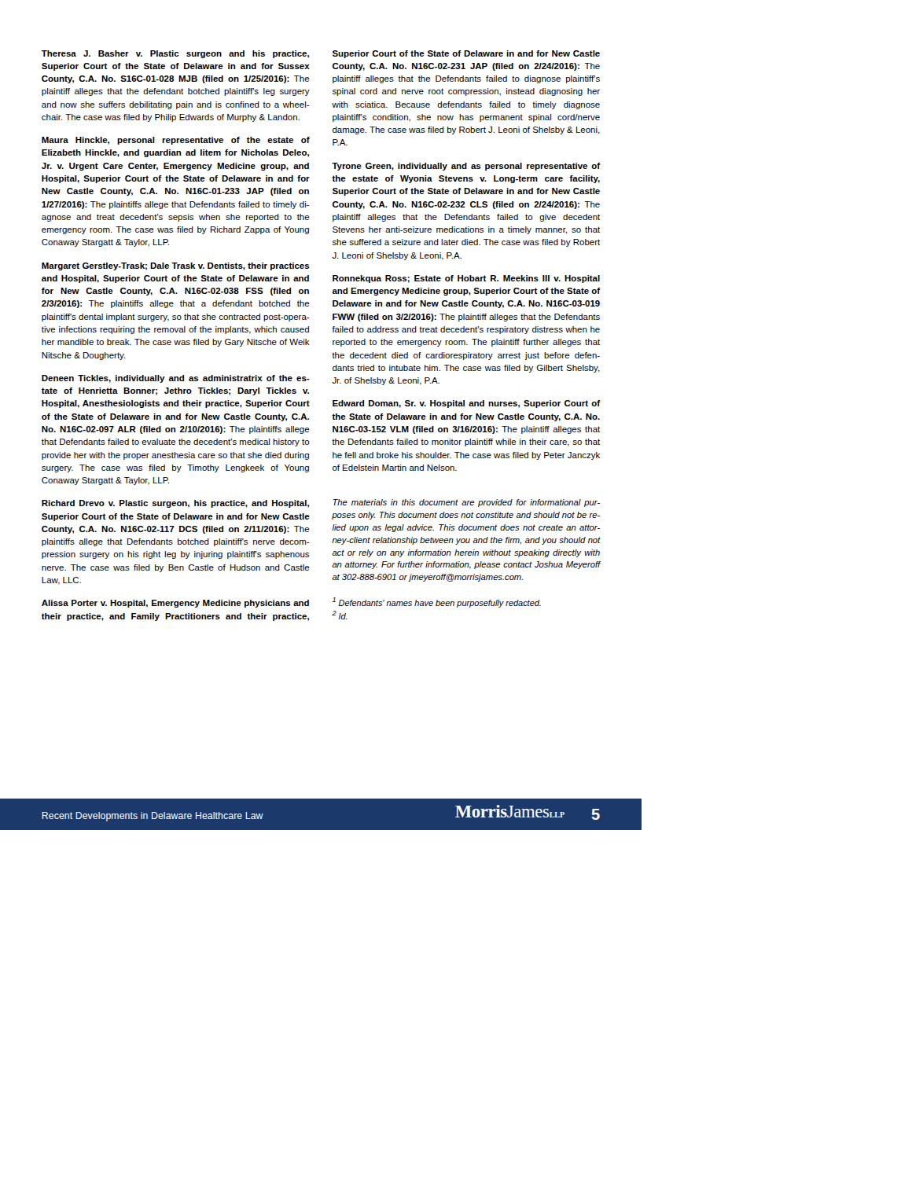Theresa J. Basher v. Plastic surgeon and his practice, Superior Court of the State of Delaware in and for Sussex County, C.A. No. S16C-01-028 MJB (filed on 1/25/2016): The plaintiff alleges that the defendant botched plaintiff's leg surgery and now she suffers debilitating pain and is confined to a wheelchair. The case was filed by Philip Edwards of Murphy & Landon.
Maura Hinckle, personal representative of the estate of Elizabeth Hinckle, and guardian ad litem for Nicholas Deleo, Jr. v. Urgent Care Center, Emergency Medicine group, and Hospital, Superior Court of the State of Delaware in and for New Castle County, C.A. No. N16C-01-233 JAP (filed on 1/27/2016): The plaintiffs allege that Defendants failed to timely diagnose and treat decedent's sepsis when she reported to the emergency room. The case was filed by Richard Zappa of Young Conaway Stargatt & Taylor, LLP.
Margaret Gerstley-Trask; Dale Trask v. Dentists, their practices and Hospital, Superior Court of the State of Delaware in and for New Castle County, C.A. N16C-02-038 FSS (filed on 2/3/2016): The plaintiffs allege that a defendant botched the plaintiff's dental implant surgery, so that she contracted post-operative infections requiring the removal of the implants, which caused her mandible to break. The case was filed by Gary Nitsche of Weik Nitsche & Dougherty.
Deneen Tickles, individually and as administratrix of the estate of Henrietta Bonner; Jethro Tickles; Daryl Tickles v. Hospital, Anesthesiologists and their practice, Superior Court of the State of Delaware in and for New Castle County, C.A. No. N16C-02-097 ALR (filed on 2/10/2016): The plaintiffs allege that Defendants failed to evaluate the decedent's medical history to provide her with the proper anesthesia care so that she died during surgery. The case was filed by Timothy Lengkeek of Young Conaway Stargatt & Taylor, LLP.
Richard Drevo v. Plastic surgeon, his practice, and Hospital, Superior Court of the State of Delaware in and for New Castle County, C.A. No. N16C-02-117 DCS (filed on 2/11/2016): The plaintiffs allege that Defendants botched plaintiff's nerve decompression surgery on his right leg by injuring plaintiff's saphenous nerve. The case was filed by Ben Castle of Hudson and Castle Law, LLC.
Alissa Porter v. Hospital, Emergency Medicine physicians and their practice, and Family Practitioners and their practice, Superior Court of the State of Delaware in and for New Castle County, C.A. No. N16C-02-231 JAP (filed on 2/24/2016): The plaintiff alleges that the Defendants failed to diagnose plaintiff's spinal cord and nerve root compression, instead diagnosing her with sciatica. Because defendants failed to timely diagnose plaintiff's condition, she now has permanent spinal cord/nerve damage. The case was filed by Robert J. Leoni of Shelsby & Leoni, P.A.
Tyrone Green, individually and as personal representative of the estate of Wyonia Stevens v. Long-term care facility, Superior Court of the State of Delaware in and for New Castle County, C.A. No. N16C-02-232 CLS (filed on 2/24/2016): The plaintiff alleges that the Defendants failed to give decedent Stevens her anti-seizure medications in a timely manner, so that she suffered a seizure and later died. The case was filed by Robert J. Leoni of Shelsby & Leoni, P.A.
Ronnekqua Ross; Estate of Hobart R. Meekins III v. Hospital and Emergency Medicine group, Superior Court of the State of Delaware in and for New Castle County, C.A. No. N16C-03-019 FWW (filed on 3/2/2016): The plaintiff alleges that the Defendants failed to address and treat decedent's respiratory distress when he reported to the emergency room. The plaintiff further alleges that the decedent died of cardiorespiratory arrest just before defendants tried to intubate him. The case was filed by Gilbert Shelsby, Jr. of Shelsby & Leoni, P.A.
Edward Doman, Sr. v. Hospital and nurses, Superior Court of the State of Delaware in and for New Castle County, C.A. No. N16C-03-152 VLM (filed on 3/16/2016): The plaintiff alleges that the Defendants failed to monitor plaintiff while in their care, so that he fell and broke his shoulder. The case was filed by Peter Janczyk of Edelstein Martin and Nelson.
The materials in this document are provided for informational purposes only. This document does not constitute and should not be relied upon as legal advice. This document does not create an attorney-client relationship between you and the firm, and you should not act or rely on any information herein without speaking directly with an attorney. For further information, please contact Joshua Meyeroff at 302-888-6901 or jmeyeroff@morrisjames.com.
1 Defendants' names have been purposefully redacted.
2 Id.
Recent Developments in Delaware Healthcare Law
MorrisJames LLP
5